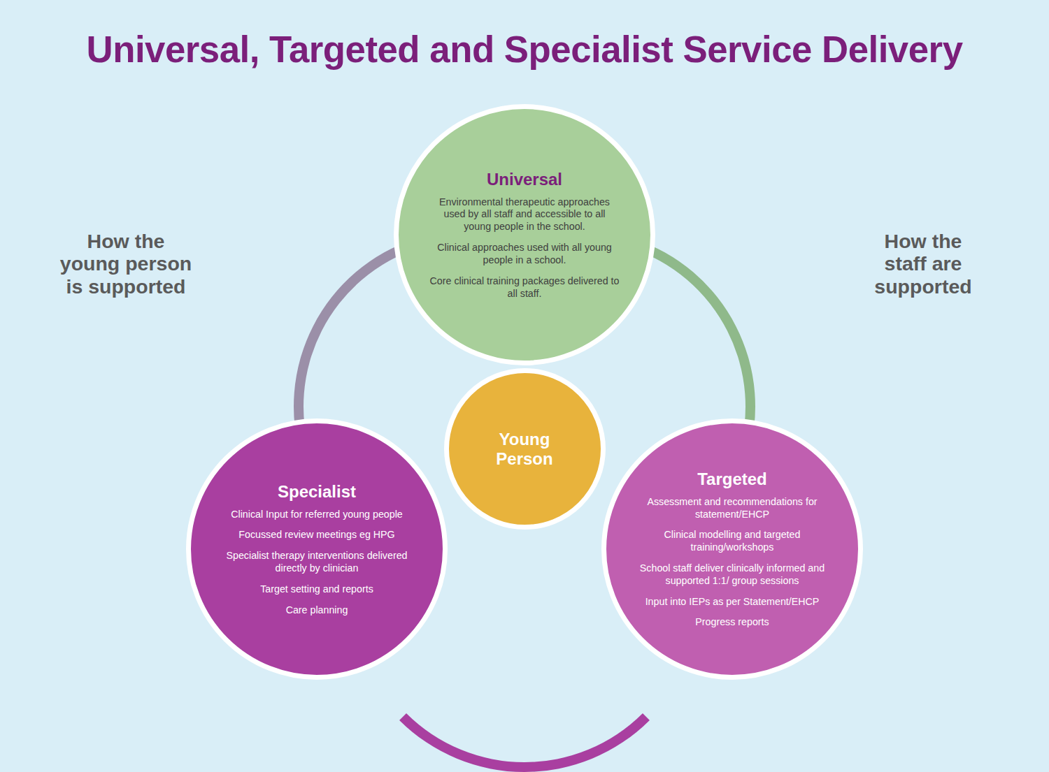Universal, Targeted and Specialist Service Delivery
How the
young person
is supported
How the
staff are
supported
Universal
Environmental therapeutic approaches used by all staff and accessible to all young people in the school.
Clinical approaches used with all young people in a school.
Core clinical training packages delivered to all staff.
Specialist
Clinical Input for referred young people
Focussed review meetings eg HPG
Specialist therapy interventions delivered directly by clinician
Target setting and reports
Care planning
Targeted
Assessment and recommendations for statement/EHCP
Clinical modelling and targeted training/workshops
School staff deliver clinically informed and supported 1:1/ group sessions
Input into IEPs as per Statement/EHCP
Progress reports
Young Person